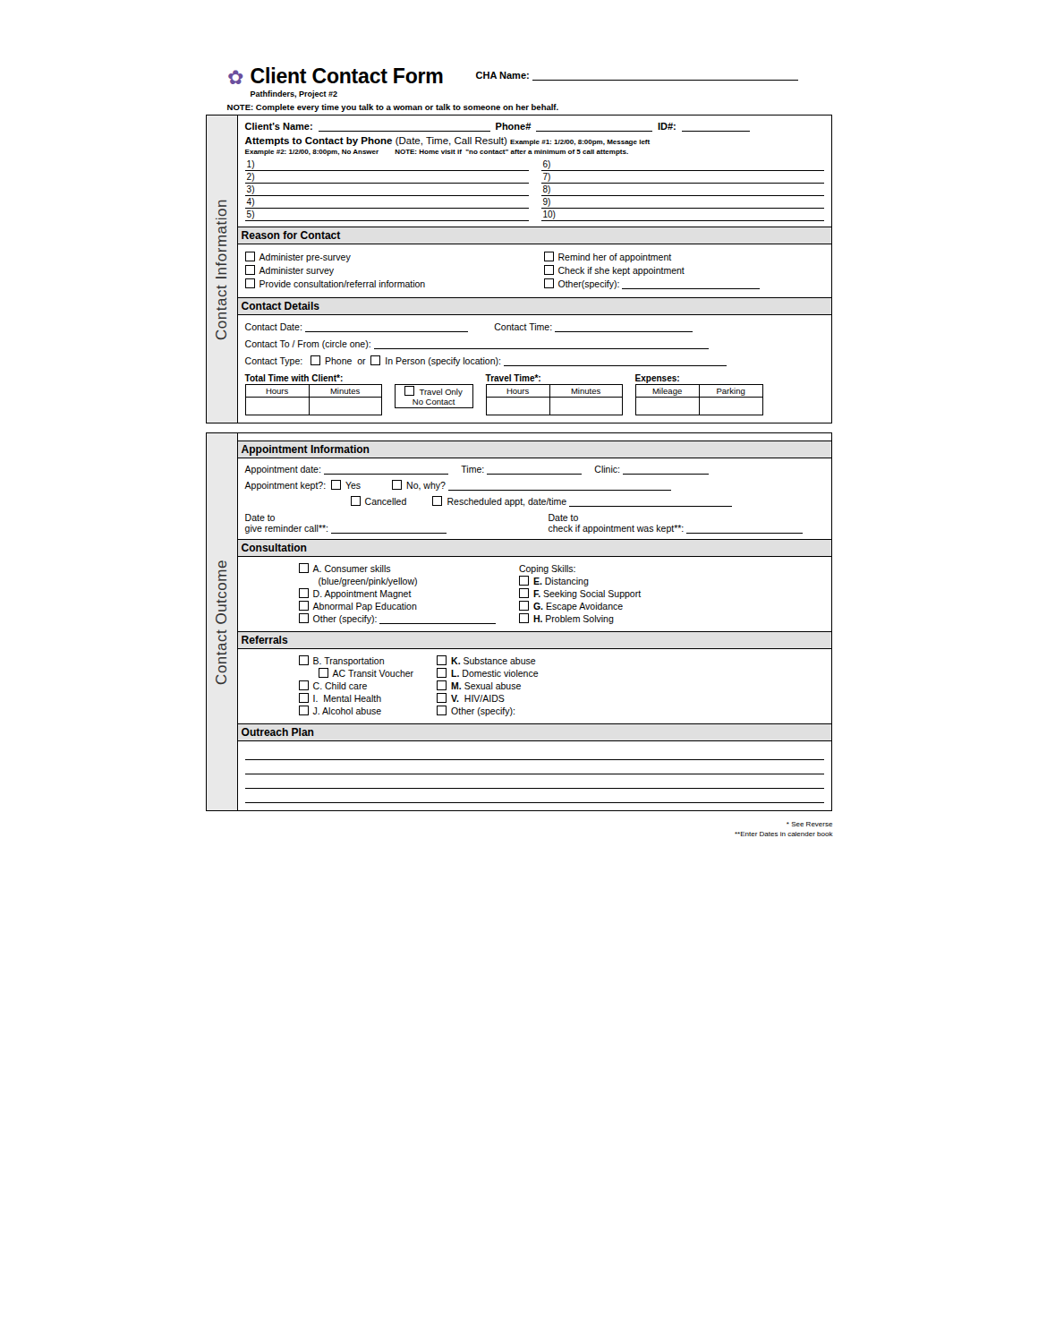✿
Client Contact Form
Pathfinders, Project #2
CHA Name:
NOTE: Complete every time you talk to a woman or talk to someone on her behalf.
Contact Information
Client's Name: Phone# ID#:
Attempts to Contact by Phone (Date, Time, Call Result) Example #1: 1/2/00, 8:00pm, Message left
Example #2: 1/2/00, 8:00pm, No Answer NOTE: Home visit if "no contact" after a minimum of 5 call attempts.
| 1) | | | 6) | |
| 2) | | | 7) | |
| 3) | | | 8) | |
| 4) | | | 9) | |
| 5) | | | 10) | |
Reason for Contact
Administer pre-survey
Administer survey
Provide consultation/referral information
Remind her of appointment
Check if she kept appointment
Other(specify):
Contact Details
Contact Date: Contact Time:
Contact To / From (circle one):
Contact Type: Phone or In Person (specify location):
Total Time with Client*:
| Hours | Minutes |
| --- | --- |
| Travel Only No Contact |
Travel Time*:
| Hours | Minutes |
| --- | --- |
Expenses:
| Mileage | Parking |
| --- | --- |
Contact Outcome
Appointment Information
Appointment date: Time: Clinic:
Appointment kept?: Yes No, why?
Cancelled Rescheduled appt, date/time
Date to
give reminder call**:
Date to
check if appointment was kept**:
Consultation
A. Consumer skills
(blue/green/pink/yellow)
D. Appointment Magnet
Abnormal Pap Education
Other (specify):
Coping Skills:
E. Distancing
F. Seeking Social Support
G. Escape Avoidance
H. Problem Solving
Referrals
B. Transportation
AC Transit Voucher
C. Child care
I. Mental Health
J. Alcohol abuse
K. Substance abuse
L. Domestic violence
M. Sexual abuse
V. HIV/AIDS
Other (specify):
Outreach Plan
* See Reverse
**Enter Dates in calender book